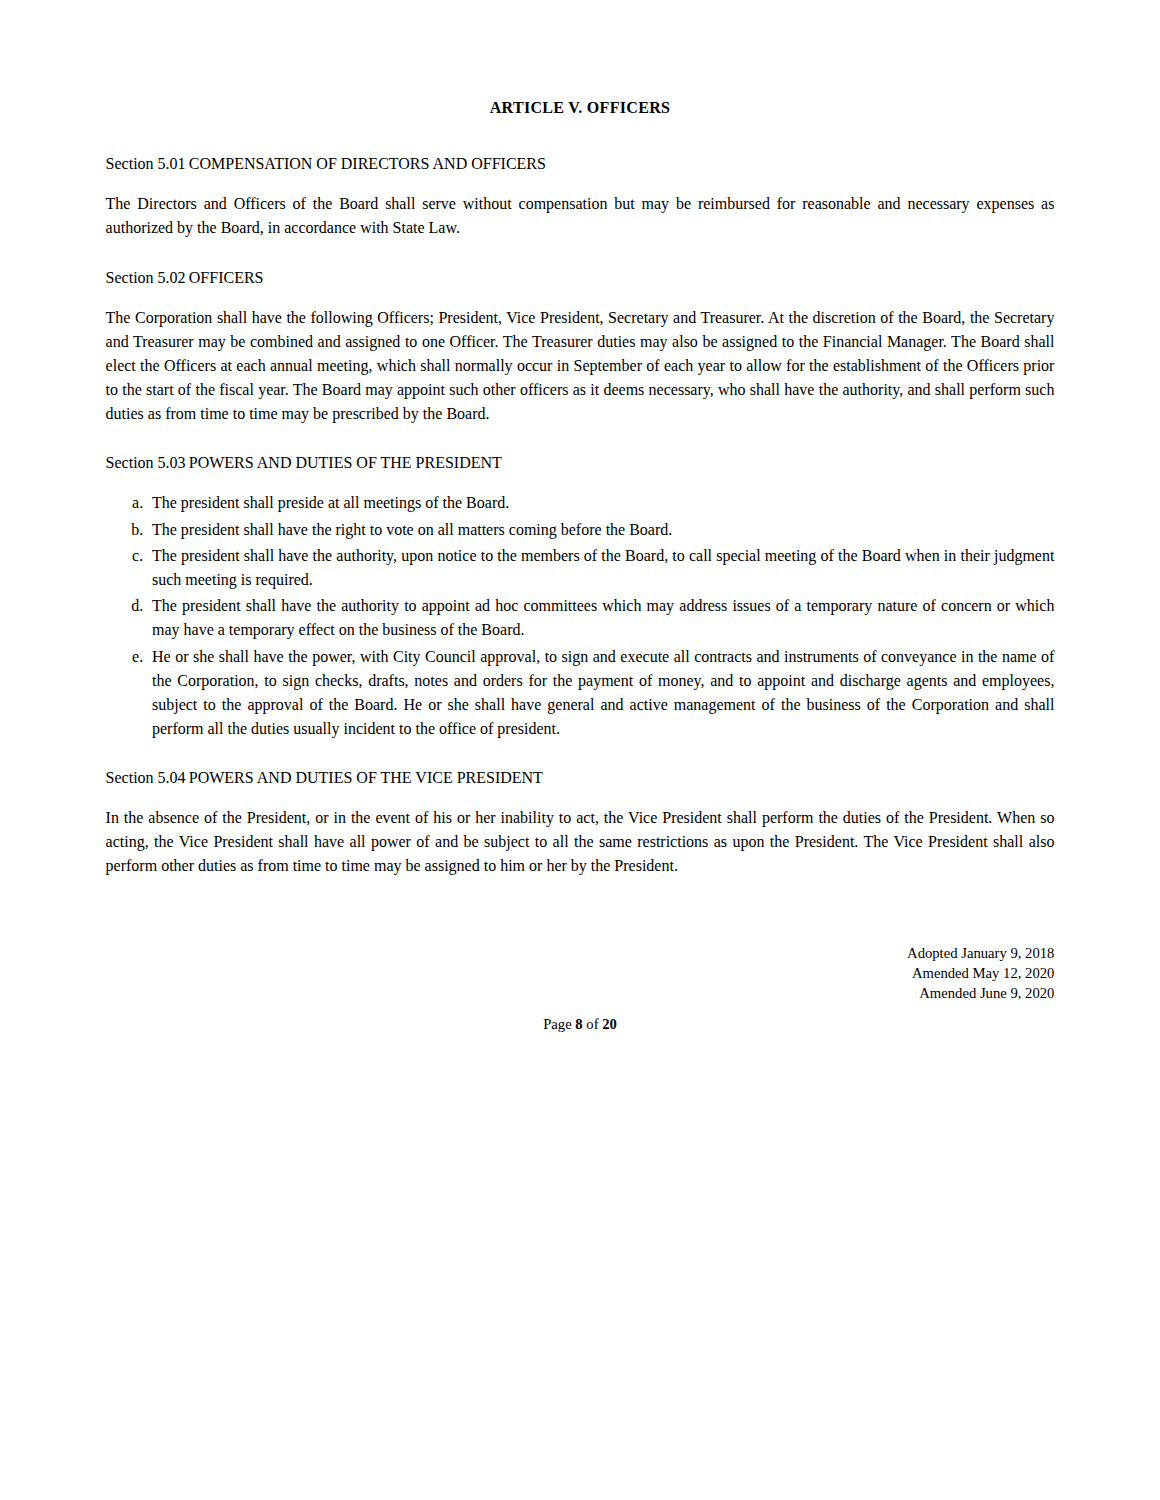ARTICLE V. OFFICERS
Section 5.01 COMPENSATION OF DIRECTORS AND OFFICERS
The Directors and Officers of the Board shall serve without compensation but may be reimbursed for reasonable and necessary expenses as authorized by the Board, in accordance with State Law.
Section 5.02 OFFICERS
The Corporation shall have the following Officers; President, Vice President, Secretary and Treasurer. At the discretion of the Board, the Secretary and Treasurer may be combined and assigned to one Officer. The Treasurer duties may also be assigned to the Financial Manager. The Board shall elect the Officers at each annual meeting, which shall normally occur in September of each year to allow for the establishment of the Officers prior to the start of the fiscal year. The Board may appoint such other officers as it deems necessary, who shall have the authority, and shall perform such duties as from time to time may be prescribed by the Board.
Section 5.03 POWERS AND DUTIES OF THE PRESIDENT
The president shall preside at all meetings of the Board.
The president shall have the right to vote on all matters coming before the Board.
The president shall have the authority, upon notice to the members of the Board, to call special meeting of the Board when in their judgment such meeting is required.
The president shall have the authority to appoint ad hoc committees which may address issues of a temporary nature of concern or which may have a temporary effect on the business of the Board.
He or she shall have the power, with City Council approval, to sign and execute all contracts and instruments of conveyance in the name of the Corporation, to sign checks, drafts, notes and orders for the payment of money, and to appoint and discharge agents and employees, subject to the approval of the Board. He or she shall have general and active management of the business of the Corporation and shall perform all the duties usually incident to the office of president.
Section 5.04 POWERS AND DUTIES OF THE VICE PRESIDENT
In the absence of the President, or in the event of his or her inability to act, the Vice President shall perform the duties of the President. When so acting, the Vice President shall have all power of and be subject to all the same restrictions as upon the President. The Vice President shall also perform other duties as from time to time may be assigned to him or her by the President.
Adopted January 9, 2018
Amended May 12, 2020
Amended June 9, 2020
Page 8 of 20